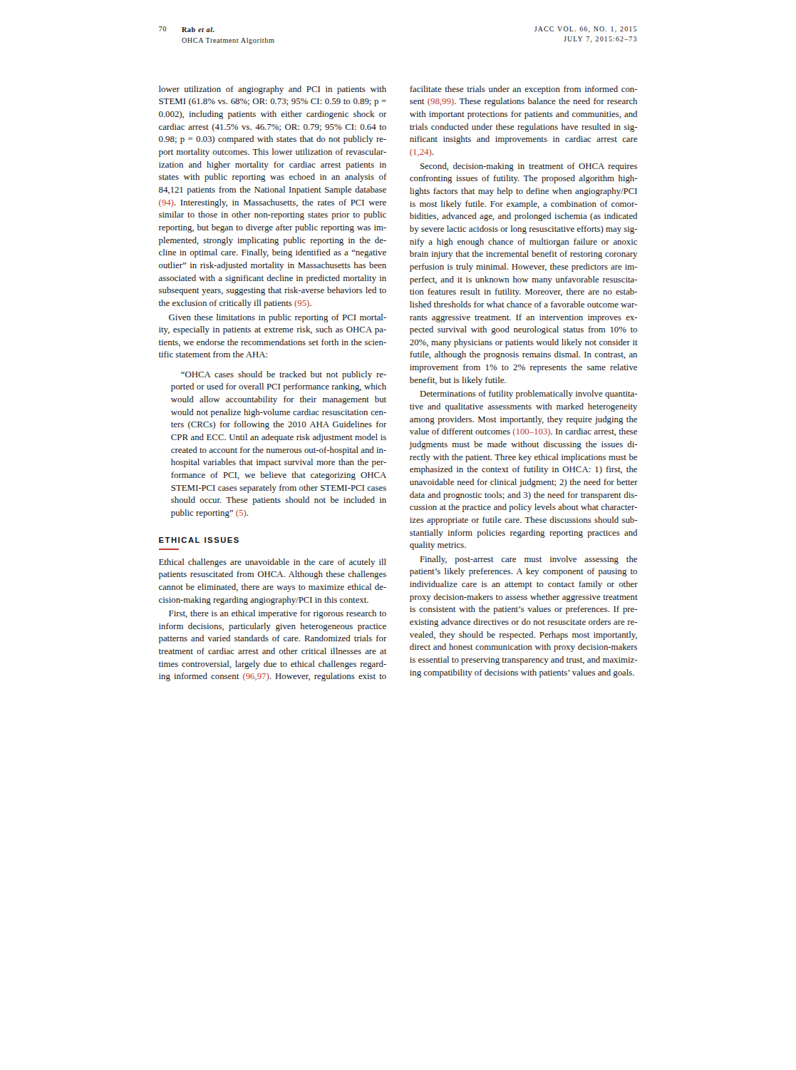70
Rab et al.
OHCA Treatment Algorithm
JACC VOL. 66, NO. 1, 2015
JULY 7, 2015:62–73
lower utilization of angiography and PCI in patients with STEMI (61.8% vs. 68%; OR: 0.73; 95% CI: 0.59 to 0.89; p = 0.002), including patients with either cardiogenic shock or cardiac arrest (41.5% vs. 46.7%; OR: 0.79; 95% CI: 0.64 to 0.98; p = 0.03) compared with states that do not publicly report mortality outcomes. This lower utilization of revascularization and higher mortality for cardiac arrest patients in states with public reporting was echoed in an analysis of 84,121 patients from the National Inpatient Sample database (94). Interestingly, in Massachusetts, the rates of PCI were similar to those in other non-reporting states prior to public reporting, but began to diverge after public reporting was implemented, strongly implicating public reporting in the decline in optimal care. Finally, being identified as a “negative outlier” in risk-adjusted mortality in Massachusetts has been associated with a significant decline in predicted mortality in subsequent years, suggesting that risk-averse behaviors led to the exclusion of critically ill patients (95).
Given these limitations in public reporting of PCI mortality, especially in patients at extreme risk, such as OHCA patients, we endorse the recommendations set forth in the scientific statement from the AHA:
“OHCA cases should be tracked but not publicly reported or used for overall PCI performance ranking, which would allow accountability for their management but would not penalize high-volume cardiac resuscitation centers (CRCs) for following the 2010 AHA Guidelines for CPR and ECC. Until an adequate risk adjustment model is created to account for the numerous out-of-hospital and in-hospital variables that impact survival more than the performance of PCI, we believe that categorizing OHCA STEMI-PCI cases separately from other STEMI-PCI cases should occur. These patients should not be included in public reporting” (5).
Ethical Issues
Ethical challenges are unavoidable in the care of acutely ill patients resuscitated from OHCA. Although these challenges cannot be eliminated, there are ways to maximize ethical decision-making regarding angiography/PCI in this context.
First, there is an ethical imperative for rigorous research to inform decisions, particularly given heterogeneous practice patterns and varied standards of care. Randomized trials for treatment of cardiac arrest and other critical illnesses are at times controversial, largely due to ethical challenges regarding informed consent (96,97). However, regulations exist to facilitate these trials under an exception from informed consent (98,99). These regulations balance the need for research with important protections for patients and communities, and trials conducted under these regulations have resulted in significant insights and improvements in cardiac arrest care (1,24).
Second, decision-making in treatment of OHCA requires confronting issues of futility. The proposed algorithm highlights factors that may help to define when angiography/PCI is most likely futile. For example, a combination of comorbidities, advanced age, and prolonged ischemia (as indicated by severe lactic acidosis or long resuscitative efforts) may signify a high enough chance of multiorgan failure or anoxic brain injury that the incremental benefit of restoring coronary perfusion is truly minimal. However, these predictors are imperfect, and it is unknown how many unfavorable resuscitation features result in futility. Moreover, there are no established thresholds for what chance of a favorable outcome warrants aggressive treatment. If an intervention improves expected survival with good neurological status from 10% to 20%, many physicians or patients would likely not consider it futile, although the prognosis remains dismal. In contrast, an improvement from 1% to 2% represents the same relative benefit, but is likely futile.
Determinations of futility problematically involve quantitative and qualitative assessments with marked heterogeneity among providers. Most importantly, they require judging the value of different outcomes (100–103). In cardiac arrest, these judgments must be made without discussing the issues directly with the patient. Three key ethical implications must be emphasized in the context of futility in OHCA: 1) first, the unavoidable need for clinical judgment; 2) the need for better data and prognostic tools; and 3) the need for transparent discussion at the practice and policy levels about what characterizes appropriate or futile care. These discussions should substantially inform policies regarding reporting practices and quality metrics.
Finally, post-arrest care must involve assessing the patient’s likely preferences. A key component of pausing to individualize care is an attempt to contact family or other proxy decision-makers to assess whether aggressive treatment is consistent with the patient’s values or preferences. If pre-existing advance directives or do not resuscitate orders are revealed, they should be respected. Perhaps most importantly, direct and honest communication with proxy decision-makers is essential to preserving transparency and trust, and maximizing compatibility of decisions with patients’ values and goals.